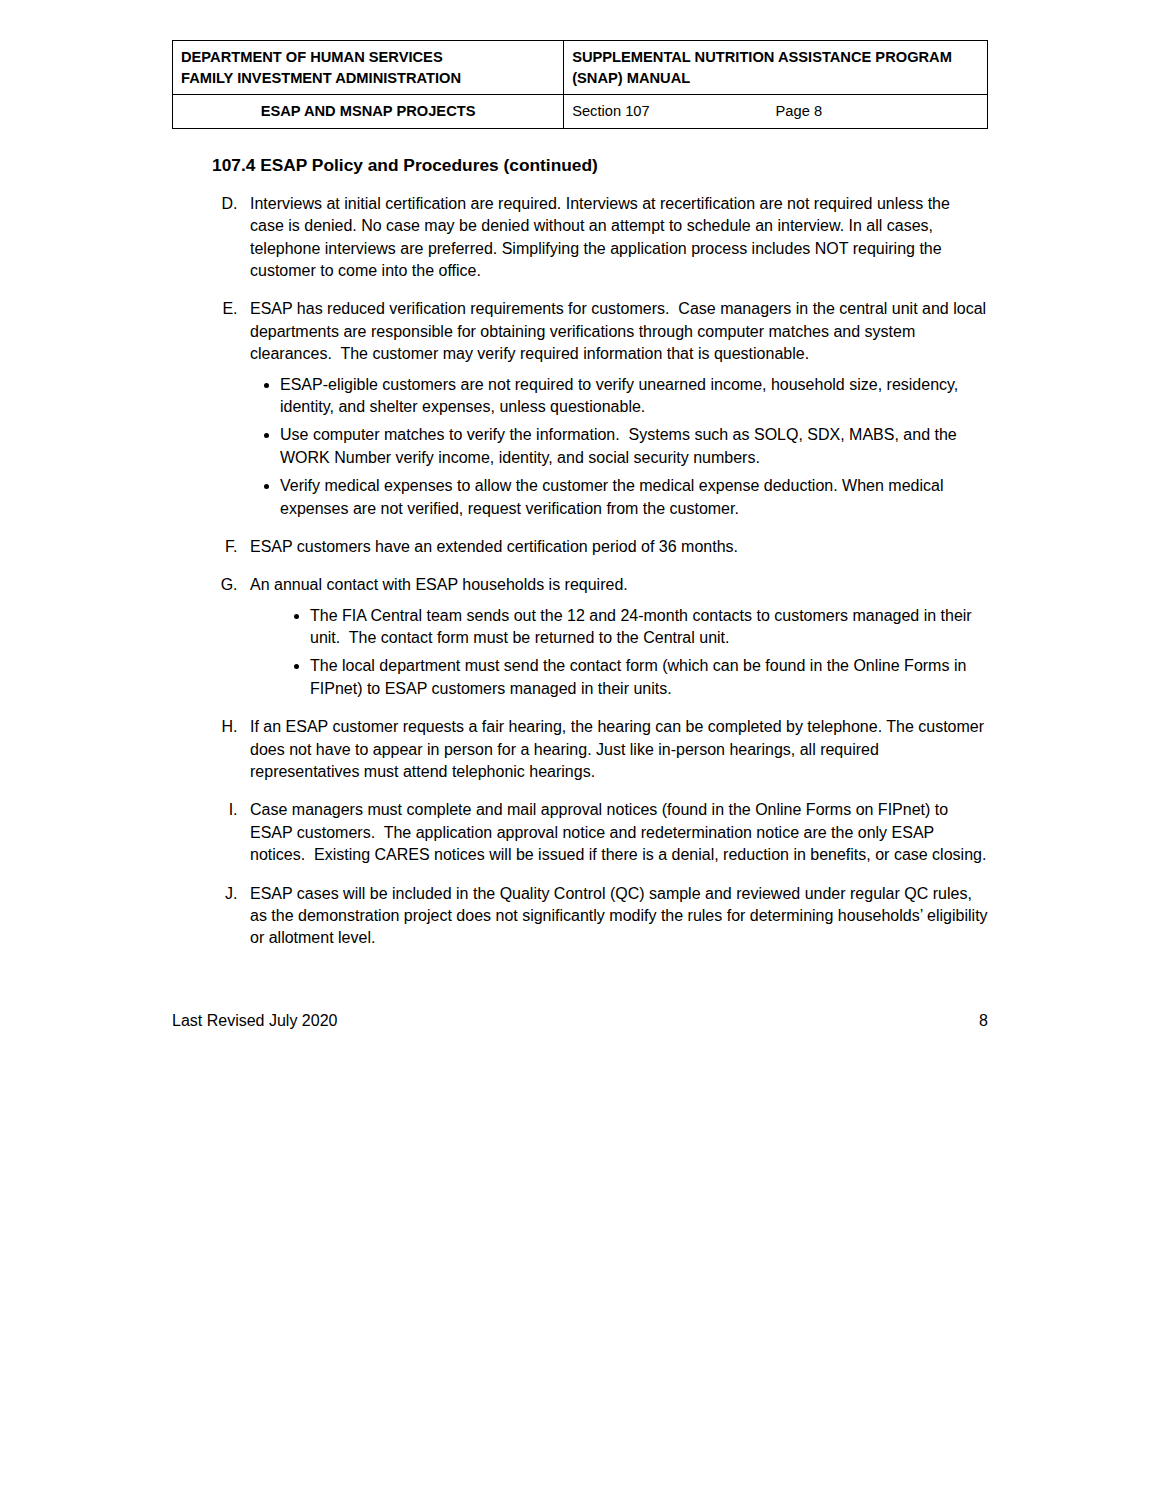| DEPARTMENT OF HUMAN SERVICES FAMILY INVESTMENT ADMINISTRATION | SUPPLEMENTAL NUTRITION ASSISTANCE PROGRAM (SNAP) MANUAL |
| ESAP AND MSNAP PROJECTS | / Section 107 / Page 8 / |
107.4 ESAP Policy and Procedures (continued)
Interviews at initial certification are required. Interviews at recertification are not required unless the case is denied. No case may be denied without an attempt to schedule an interview. In all cases, telephone interviews are preferred. Simplifying the application process includes NOT requiring the customer to come into the office.
ESAP has reduced verification requirements for customers. Case managers in the central unit and local departments are responsible for obtaining verifications through computer matches and system clearances. The customer may verify required information that is questionable.
ESAP-eligible customers are not required to verify unearned income, household size, residency, identity, and shelter expenses, unless questionable.
Use computer matches to verify the information. Systems such as SOLQ, SDX, MABS, and the WORK Number verify income, identity, and social security numbers.
Verify medical expenses to allow the customer the medical expense deduction. When medical expenses are not verified, request verification from the customer.
ESAP customers have an extended certification period of 36 months.
An annual contact with ESAP households is required.
The FIA Central team sends out the 12 and 24-month contacts to customers managed in their unit. The contact form must be returned to the Central unit.
The local department must send the contact form (which can be found in the Online Forms in FIPnet) to ESAP customers managed in their units.
If an ESAP customer requests a fair hearing, the hearing can be completed by telephone. The customer does not have to appear in person for a hearing. Just like in-person hearings, all required representatives must attend telephonic hearings.
Case managers must complete and mail approval notices (found in the Online Forms on FIPnet) to ESAP customers. The application approval notice and redetermination notice are the only ESAP notices. Existing CARES notices will be issued if there is a denial, reduction in benefits, or case closing.
ESAP cases will be included in the Quality Control (QC) sample and reviewed under regular QC rules, as the demonstration project does not significantly modify the rules for determining households’ eligibility or allotment level.
Last Revised July 2020
8